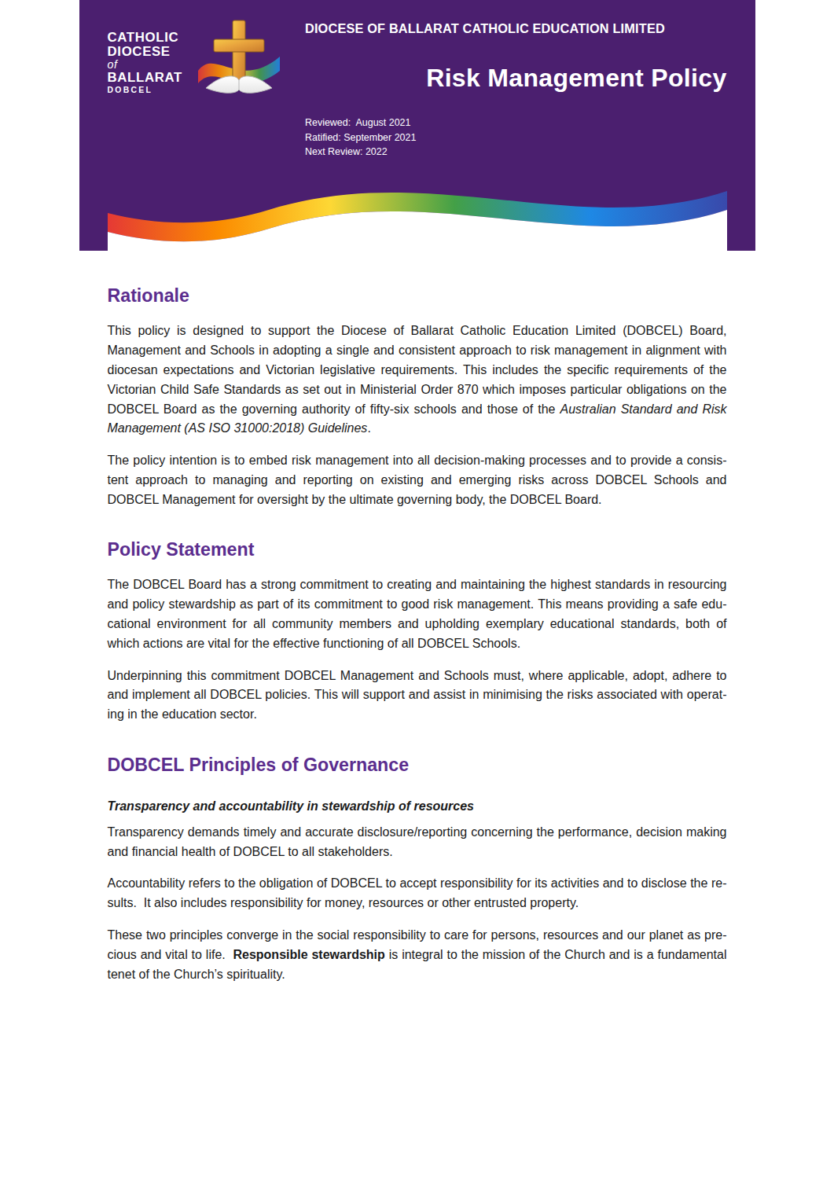Catholic
Diocese of Ballarat DOBCEL
DIOCESE OF BALLARAT CATHOLIC EDUCATION LIMITED
Risk Management Policy
Reviewed: August 2021
Ratified: September 2021
Next Review: 2022
Rationale
This policy is designed to support the Diocese of Ballarat Catholic Education Limited (DOBCEL) Board, Management and Schools in adopting a single and consistent approach to risk management in alignment with diocesan expectations and Victorian legislative requirements. This includes the specific requirements of the Victorian Child Safe Standards as set out in Ministerial Order 870 which imposes particular obligations on the DOBCEL Board as the governing authority of fifty-six schools and those of the Australian Standard and Risk Management (AS ISO 31000:2018) Guidelines.
The policy intention is to embed risk management into all decision-making processes and to provide a consistent approach to managing and reporting on existing and emerging risks across DOBCEL Schools and DOBCEL Management for oversight by the ultimate governing body, the DOBCEL Board.
Policy Statement
The DOBCEL Board has a strong commitment to creating and maintaining the highest standards in resourcing and policy stewardship as part of its commitment to good risk management. This means providing a safe educational environment for all community members and upholding exemplary educational standards, both of which actions are vital for the effective functioning of all DOBCEL Schools.
Underpinning this commitment DOBCEL Management and Schools must, where applicable, adopt, adhere to and implement all DOBCEL policies. This will support and assist in minimising the risks associated with operating in the education sector.
DOBCEL Principles of Governance
Transparency and accountability in stewardship of resources
Transparency demands timely and accurate disclosure/reporting concerning the performance, decision making and financial health of DOBCEL to all stakeholders.
Accountability refers to the obligation of DOBCEL to accept responsibility for its activities and to disclose the results. It also includes responsibility for money, resources or other entrusted property.
These two principles converge in the social responsibility to care for persons, resources and our planet as precious and vital to life. Responsible stewardship is integral to the mission of the Church and is a fundamental tenet of the Church’s spirituality.